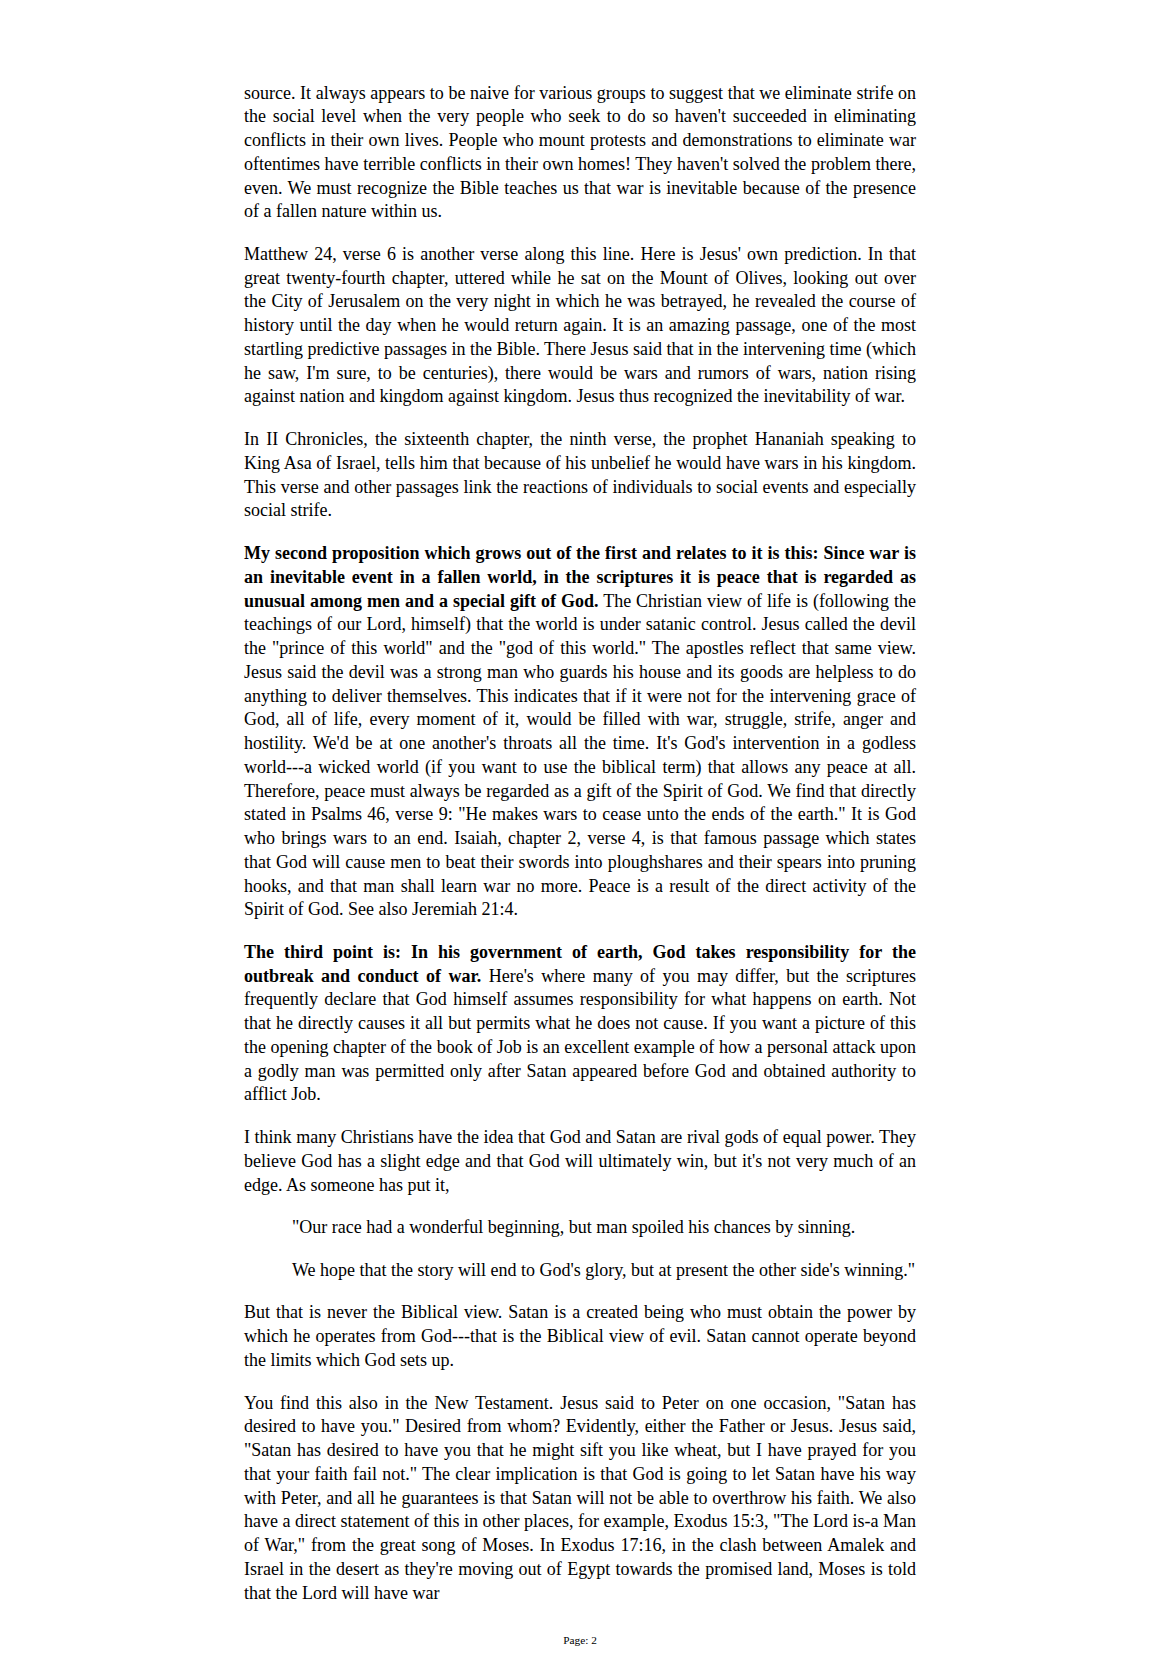source. It always appears to be naive for various groups to suggest that we eliminate strife on the social level when the very people who seek to do so haven't succeeded in eliminating conflicts in their own lives. People who mount protests and demonstrations to eliminate war oftentimes have terrible conflicts in their own homes! They haven't solved the problem there, even. We must recognize the Bible teaches us that war is inevitable because of the presence of a fallen nature within us.
Matthew 24, verse 6 is another verse along this line. Here is Jesus' own prediction. In that great twenty-fourth chapter, uttered while he sat on the Mount of Olives, looking out over the City of Jerusalem on the very night in which he was betrayed, he revealed the course of history until the day when he would return again. It is an amazing passage, one of the most startling predictive passages in the Bible. There Jesus said that in the intervening time (which he saw, I'm sure, to be centuries), there would be wars and rumors of wars, nation rising against nation and kingdom against kingdom. Jesus thus recognized the inevitability of war.
In II Chronicles, the sixteenth chapter, the ninth verse, the prophet Hananiah speaking to King Asa of Israel, tells him that because of his unbelief he would have wars in his kingdom. This verse and other passages link the reactions of individuals to social events and especially social strife.
My second proposition which grows out of the first and relates to it is this: Since war is an inevitable event in a fallen world, in the scriptures it is peace that is regarded as unusual among men and a special gift of God. The Christian view of life is (following the teachings of our Lord, himself) that the world is under satanic control. Jesus called the devil the "prince of this world" and the "god of this world." The apostles reflect that same view. Jesus said the devil was a strong man who guards his house and its goods are helpless to do anything to deliver themselves. This indicates that if it were not for the intervening grace of God, all of life, every moment of it, would be filled with war, struggle, strife, anger and hostility. We'd be at one another's throats all the time. It's God's intervention in a godless world---a wicked world (if you want to use the biblical term) that allows any peace at all. Therefore, peace must always be regarded as a gift of the Spirit of God. We find that directly stated in Psalms 46, verse 9: "He makes wars to cease unto the ends of the earth." It is God who brings wars to an end. Isaiah, chapter 2, verse 4, is that famous passage which states that God will cause men to beat their swords into ploughshares and their spears into pruning hooks, and that man shall learn war no more. Peace is a result of the direct activity of the Spirit of God. See also Jeremiah 21:4.
The third point is: In his government of earth, God takes responsibility for the outbreak and conduct of war. Here's where many of you may differ, but the scriptures frequently declare that God himself assumes responsibility for what happens on earth. Not that he directly causes it all but permits what he does not cause. If you want a picture of this the opening chapter of the book of Job is an excellent example of how a personal attack upon a godly man was permitted only after Satan appeared before God and obtained authority to afflict Job.
I think many Christians have the idea that God and Satan are rival gods of equal power. They believe God has a slight edge and that God will ultimately win, but it's not very much of an edge. As someone has put it,
"Our race had a wonderful beginning, but man spoiled his chances by sinning.
We hope that the story will end to God's glory, but at present the other side's winning."
But that is never the Biblical view. Satan is a created being who must obtain the power by which he operates from God---that is the Biblical view of evil. Satan cannot operate beyond the limits which God sets up.
You find this also in the New Testament. Jesus said to Peter on one occasion, "Satan has desired to have you." Desired from whom? Evidently, either the Father or Jesus. Jesus said, "Satan has desired to have you that he might sift you like wheat, but I have prayed for you that your faith fail not." The clear implication is that God is going to let Satan have his way with Peter, and all he guarantees is that Satan will not be able to overthrow his faith. We also have a direct statement of this in other places, for example, Exodus 15:3, "The Lord is-a Man of War," from the great song of Moses. In Exodus 17:16, in the clash between Amalek and Israel in the desert as they're moving out of Egypt towards the promised land, Moses is told that the Lord will have war
Page: 2